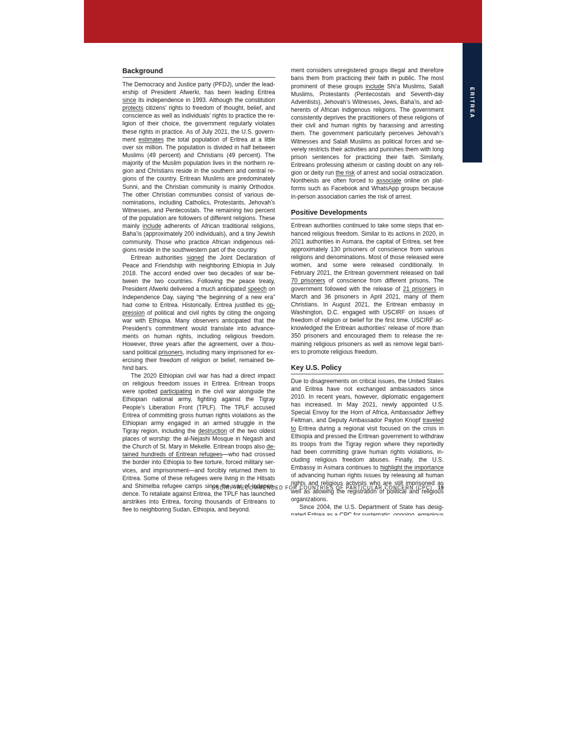ERITREA
Background
The Democracy and Justice party (PFDJ), under the leadership of President Afwerki, has been leading Eritrea since its independence in 1993. Although the constitution protects citizens’ rights to freedom of thought, belief, and conscience as well as individuals’ rights to practice the religion of their choice, the government regularly violates these rights in practice. As of July 2021, the U.S. government estimates the total population of Eritrea at a little over six million. The population is divided in half between Muslims (49 percent) and Christians (49 percent). The majority of the Muslim population lives in the northern region and Christians reside in the southern and central regions of the country. Eritrean Muslims are predominately Sunni, and the Christian community is mainly Orthodox. The other Christian communities consist of various denominations, including Catholics, Protestants, Jehovah’s Witnesses, and Pentecostals. The remaining two percent of the population are followers of different religions. These mainly include adherents of African traditional religions, Baha’is (approximately 200 individuals), and a tiny Jewish community. Those who practice African indigenous religions reside in the southwestern part of the country.
Eritrean authorities signed the Joint Declaration of Peace and Friendship with neighboring Ethiopia in July 2018. The accord ended over two decades of war between the two countries. Following the peace treaty, President Afwerki delivered a much anticipated speech on Independence Day, saying “the beginning of a new era” had come to Eritrea. Historically, Eritrea justified its oppression of political and civil rights by citing the ongoing war with Ethiopia. Many observers anticipated that the President’s commitment would translate into advancements on human rights, including religious freedom. However, three years after the agreement, over a thousand political prisoners, including many imprisoned for exercising their freedom of religion or belief, remained behind bars.
The 2020 Ethiopian civil war has had a direct impact on religious freedom issues in Eritrea. Eritrean troops were spotted participating in the civil war alongside the Ethiopian national army, fighting against the Tigray People’s Liberation Front (TPLF). The TPLF accused Eritrea of committing gross human rights violations as the Ethiopian army engaged in an armed struggle in the Tigray region, including the destruction of the two oldest places of worship: the al-Nejashi Mosque in Negash and the Church of St. Mary in Mekelle. Eritrean troops also detained hundreds of Eritrean refugees—who had crossed the border into Ethiopia to flee torture, forced military services, and imprisonment—and forcibly returned them to Eritrea. Some of these refugees were living in the Hitsats and Shimelba refugee camps since the war of independence. To retaliate against Eritrea, the TPLF has launched airstrikes into Eritrea, forcing thousands of Eritreans to flee to neighboring Sudan, Ethiopia, and beyond.
Government Oppression of Unregistered
Religious Groups
The Eritrean government requires all religious groups to register with the Office of Religious Affairs. The government considers unregistered groups illegal and therefore bans them from practicing their faith in public. The most prominent of these groups include Shi’a Muslims, Salafi Muslims, Protestants (Pentecostals and Seventh-day Adventists), Jehovah’s Witnesses, Jews, Baha’is, and adherents of African indigenous religions. The government consistently deprives the practitioners of these religions of their civil and human rights by harassing and arresting them. The government particularly perceives Jehovah’s Witnesses and Salafi Muslims as political forces and severely restricts their activities and punishes them with long prison sentences for practicing their faith. Similarly, Eritreans professing atheism or casting doubt on any religion or deity run the risk of arrest and social ostracization. Nontheists are often forced to associate online on platforms such as Facebook and WhatsApp groups because in-person association carries the risk of arrest.
Positive Developments
Eritrean authorities continued to take some steps that enhanced religious freedom. Similar to its actions in 2020, in 2021 authorities in Asmara, the capital of Eritrea, set free approximately 130 prisoners of conscience from various religions and denominations. Most of those released were women, and some were released conditionally. In February 2021, the Eritrean government released on bail 70 prisoners of conscience from different prisons. The government followed with the release of 21 prisoners in March and 36 prisoners in April 2021, many of them Christians. In August 2021, the Eritrean embassy in Washington, D.C. engaged with USCIRF on issues of freedom of religion or belief for the first time. USCIRF acknowledged the Eritrean authorities’ release of more than 350 prisoners and encouraged them to release the remaining religious prisoners as well as remove legal barriers to promote religious freedom.
Key U.S. Policy
Due to disagreements on critical issues, the United States and Eritrea have not exchanged ambassadors since 2010. In recent years, however, diplomatic engagement has increased. In May 2021, newly appointed U.S. Special Envoy for the Horn of Africa, Ambassador Jeffrey Feltman, and Deputy Ambassador Payton Knopf traveled to Eritrea during a regional visit focused on the crisis in Ethiopia and pressed the Eritrean government to withdraw its troops from the Tigray region where they reportedly had been committing grave human rights violations, including religious freedom abuses. Finally, the U.S. Embassy in Asmara continues to highlight the importance of advancing human rights issues by releasing all human rights and religious activists who are still imprisoned as well as allowing the registration of political and religious organizations.
Since 2004, the U.S. Department of State has designated Eritrea as a CPC for systematic, ongoing, egregious violations of religious freedom. Most recently, on November 15, the State Department redesignated Eritrea as a CPC under IRFA and maintained an arms embargo on the country under 22 CFR 126.1 of the International Traffic in Arms Regulations.
USCIRF–RECOMMENDED FOR COUNTRIES OF PARTICULAR CONCERN (CPC)19